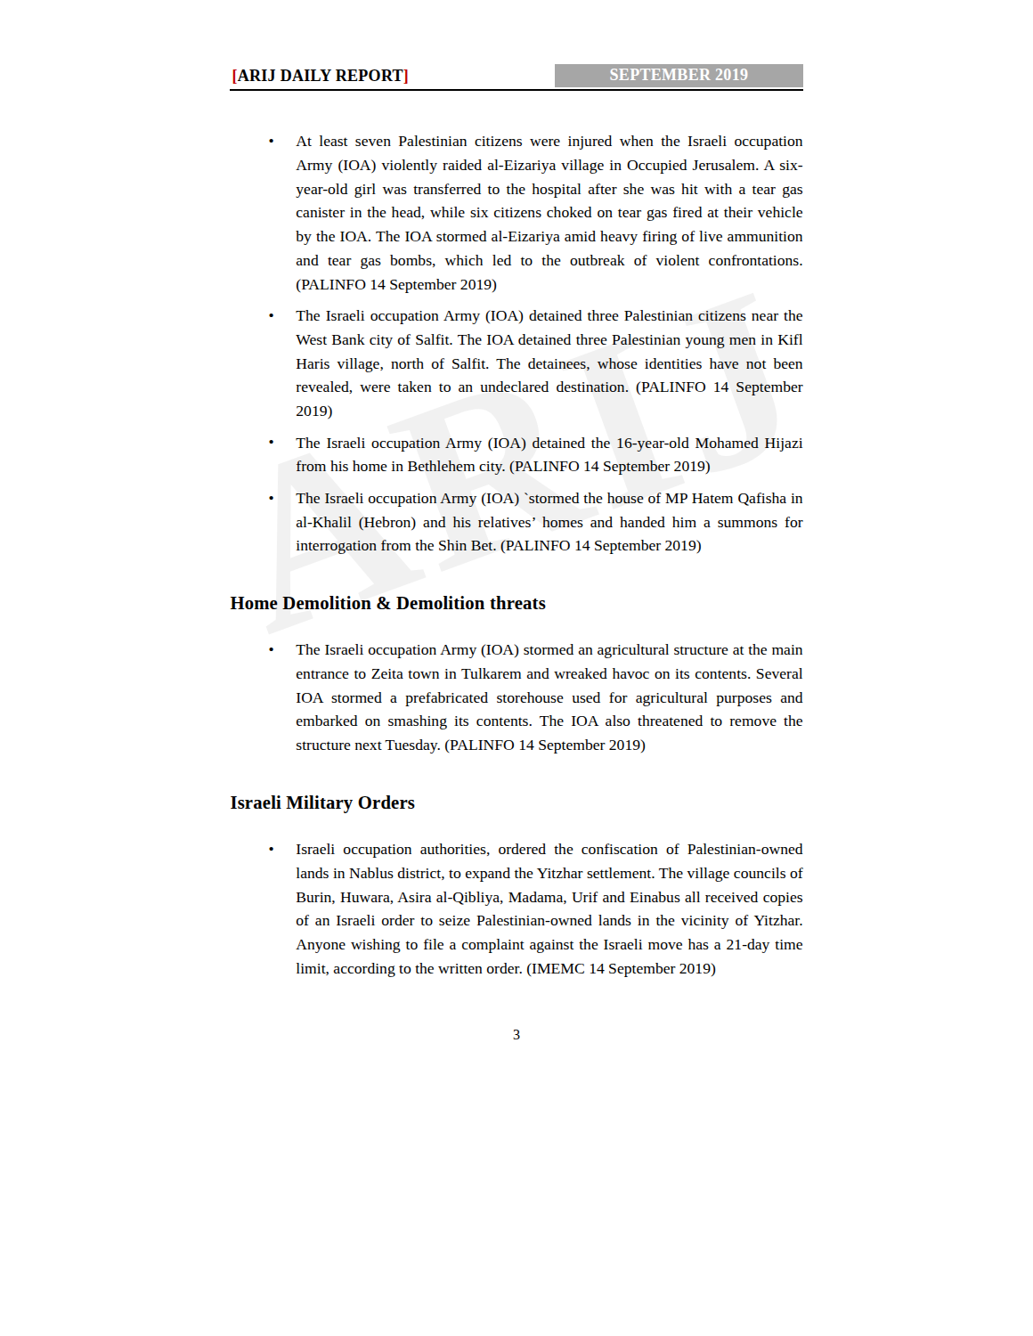ARIJ
[ARIJ DAILY REPORT]
SEPTEMBER 2019
At least seven Palestinian citizens were injured when the Israeli occupation Army (IOA) violently raided al-Eizariya village in Occupied Jerusalem. A six-year-old girl was transferred to the hospital after she was hit with a tear gas canister in the head, while six citizens choked on tear gas fired at their vehicle by the IOA. The IOA stormed al-Eizariya amid heavy firing of live ammunition and tear gas bombs, which led to the outbreak of violent confrontations. (PALINFO 14 September 2019)
The Israeli occupation Army (IOA) detained three Palestinian citizens near the West Bank city of Salfit. The IOA detained three Palestinian young men in Kifl Haris village, north of Salfit. The detainees, whose identities have not been revealed, were taken to an undeclared destination. (PALINFO 14 September 2019)
The Israeli occupation Army (IOA) detained the 16-year-old Mohamed Hijazi from his home in Bethlehem city. (PALINFO 14 September 2019)
The Israeli occupation Army (IOA) `stormed the house of MP Hatem Qafisha in al-Khalil (Hebron) and his relatives’ homes and handed him a summons for interrogation from the Shin Bet. (PALINFO 14 September 2019)
Home Demolition & Demolition threats
The Israeli occupation Army (IOA) stormed an agricultural structure at the main entrance to Zeita town in Tulkarem and wreaked havoc on its contents. Several IOA stormed a prefabricated storehouse used for agricultural purposes and embarked on smashing its contents. The IOA also threatened to remove the structure next Tuesday. (PALINFO 14 September 2019)
Israeli Military Orders
Israeli occupation authorities, ordered the confiscation of Palestinian-owned lands in Nablus district, to expand the Yitzhar settlement. The village councils of Burin, Huwara, Asira al-Qibliya, Madama, Urif and Einabus all received copies of an Israeli order to seize Palestinian-owned lands in the vicinity of Yitzhar. Anyone wishing to file a complaint against the Israeli move has a 21-day time limit, according to the written order. (IMEMC 14 September 2019)
3